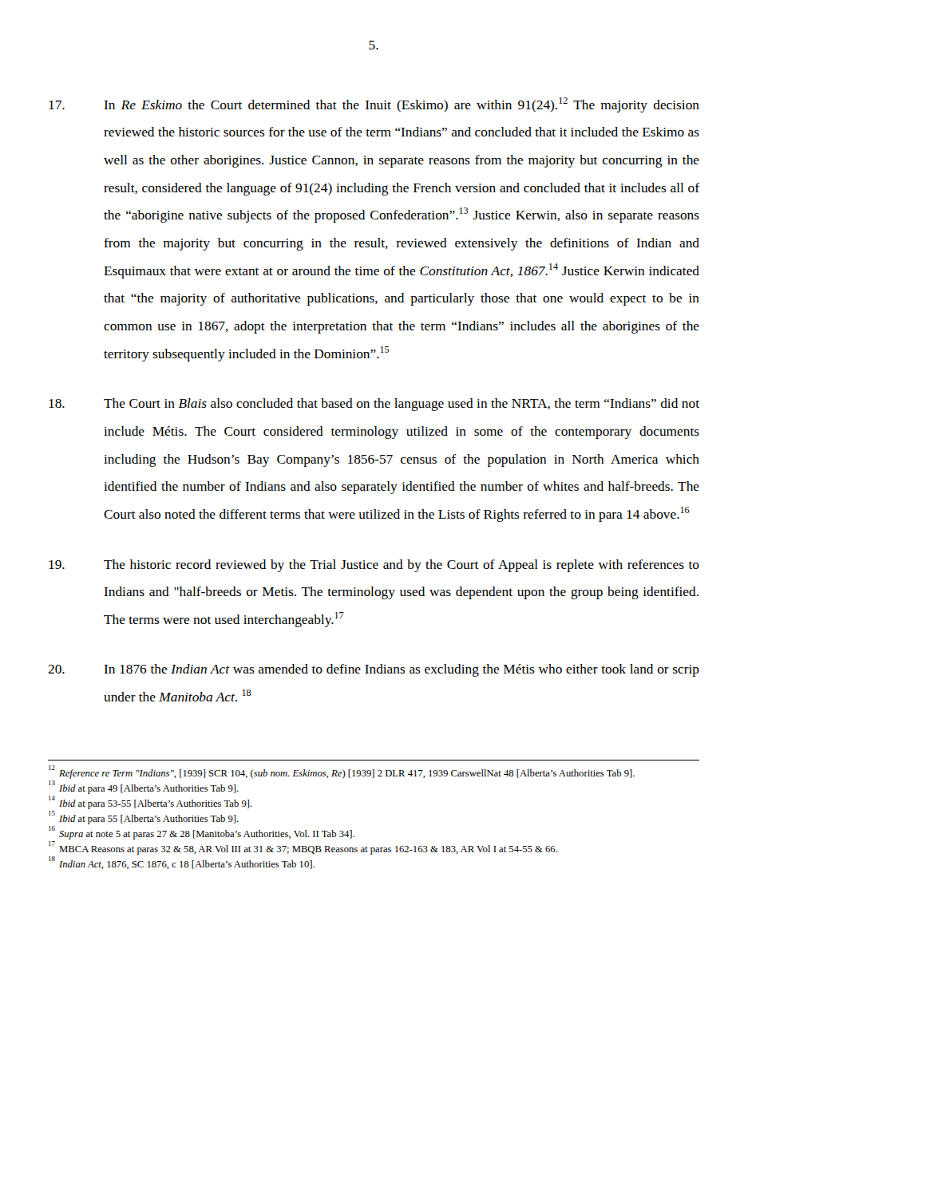5.
17.
In Re Eskimo the Court determined that the Inuit (Eskimo) are within 91(24).12 The majority decision reviewed the historic sources for the use of the term “Indians” and concluded that it included the Eskimo as well as the other aborigines. Justice Cannon, in separate reasons from the majority but concurring in the result, considered the language of 91(24) including the French version and concluded that it includes all of the “aborigine native subjects of the proposed Confederation”.13 Justice Kerwin, also in separate reasons from the majority but concurring in the result, reviewed extensively the definitions of Indian and Esquimaux that were extant at or around the time of the Constitution Act, 1867.14 Justice Kerwin indicated that “the majority of authoritative publications, and particularly those that one would expect to be in common use in 1867, adopt the interpretation that the term “Indians” includes all the aborigines of the territory subsequently included in the Dominion”.15
18.
The Court in Blais also concluded that based on the language used in the NRTA, the term “Indians” did not include Métis. The Court considered terminology utilized in some of the contemporary documents including the Hudson’s Bay Company’s 1856-57 census of the population in North America which identified the number of Indians and also separately identified the number of whites and half-breeds. The Court also noted the different terms that were utilized in the Lists of Rights referred to in para 14 above.16
19.
The historic record reviewed by the Trial Justice and by the Court of Appeal is replete with references to Indians and "half-breeds or Metis. The terminology used was dependent upon the group being identified. The terms were not used interchangeably.17
20.
In 1876 the Indian Act was amended to define Indians as excluding the Métis who either took land or scrip under the Manitoba Act. 18
12 Reference re Term "Indians", [1939] SCR 104, (sub nom. Eskimos, Re) [1939] 2 DLR 417, 1939 CarswellNat 48 [Alberta’s Authorities Tab 9].
13 Ibid at para 49 [Alberta’s Authorities Tab 9].
14 Ibid at para 53-55 [Alberta’s Authorities Tab 9].
15 Ibid at para 55 [Alberta’s Authorities Tab 9].
16 Supra at note 5 at paras 27 & 28 [Manitoba’s Authorities, Vol. II Tab 34].
17 MBCA Reasons at paras 32 & 58, AR Vol III at 31 & 37; MBQB Reasons at paras 162-163 & 183, AR Vol I at 54-55 & 66.
18 Indian Act, 1876, SC 1876, c 18 [Alberta’s Authorities Tab 10].